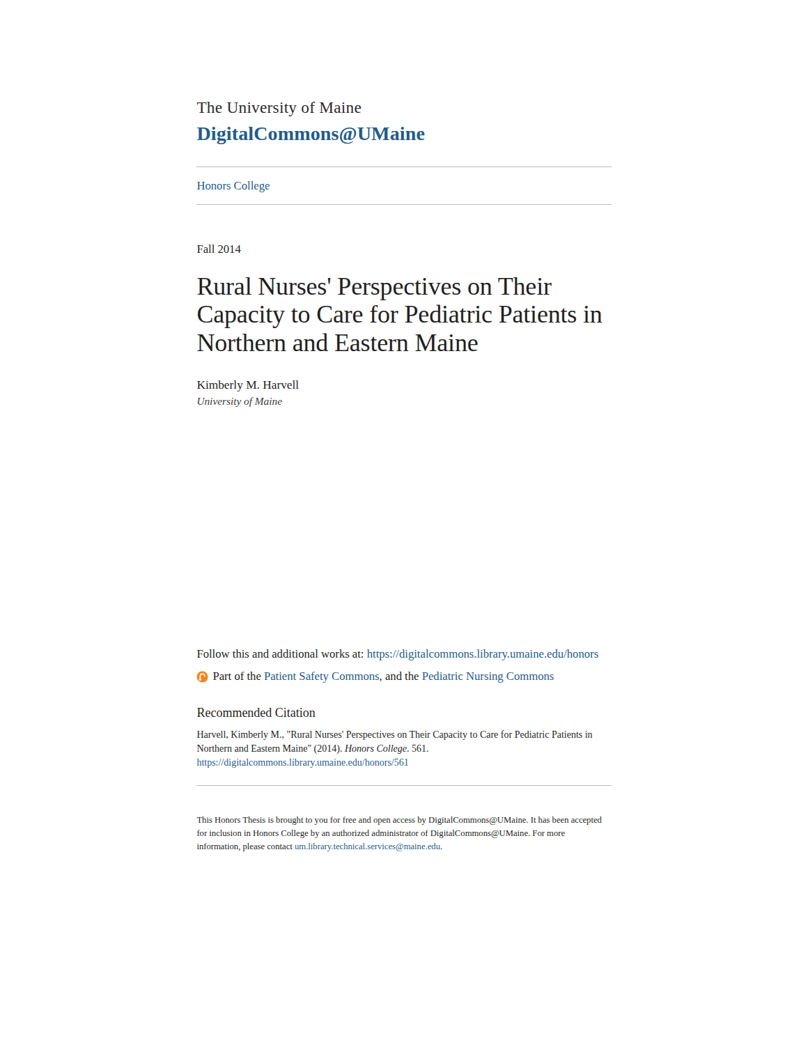The University of Maine
DigitalCommons@UMaine
Honors College
Fall 2014
Rural Nurses' Perspectives on Their Capacity to Care for Pediatric Patients in Northern and Eastern Maine
Kimberly M. Harvell
University of Maine
Follow this and additional works at: https://digitalcommons.library.umaine.edu/honors
Part of the Patient Safety Commons, and the Pediatric Nursing Commons
Recommended Citation
Harvell, Kimberly M., "Rural Nurses' Perspectives on Their Capacity to Care for Pediatric Patients in Northern and Eastern Maine" (2014). Honors College. 561.
https://digitalcommons.library.umaine.edu/honors/561
This Honors Thesis is brought to you for free and open access by DigitalCommons@UMaine. It has been accepted for inclusion in Honors College by an authorized administrator of DigitalCommons@UMaine. For more information, please contact um.library.technical.services@maine.edu.